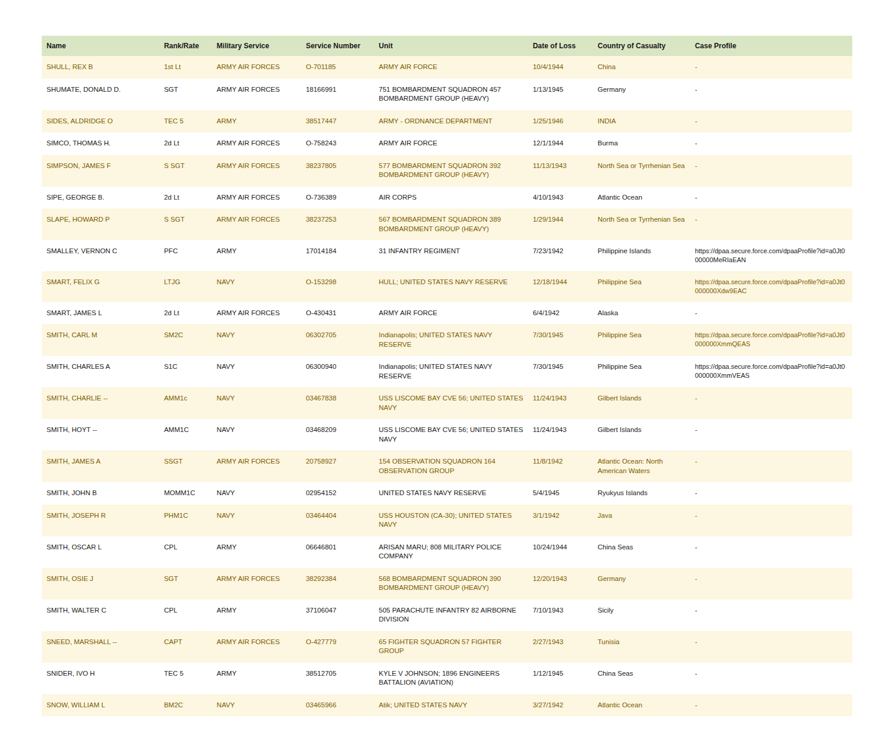| Name | Rank/Rate | Military Service | Service Number | Unit | Date of Loss | Country of Casualty | Case Profile |
| --- | --- | --- | --- | --- | --- | --- | --- |
| SHULL, REX B | 1st Lt | ARMY AIR FORCES | O-701185 | ARMY AIR FORCE | 10/4/1944 | China | - |
| SHUMATE, DONALD D. | SGT | ARMY AIR FORCES | 18166991 | 751 BOMBARDMENT SQUADRON 457 BOMBARDMENT GROUP (HEAVY) | 1/13/1945 | Germany | - |
| SIDES, ALDRIDGE O | TEC 5 | ARMY | 38517447 | ARMY - ORDNANCE DEPARTMENT | 1/25/1946 | INDIA | - |
| SIMCO, THOMAS H. | 2d Lt | ARMY AIR FORCES | O-758243 | ARMY AIR FORCE | 12/1/1944 | Burma | - |
| SIMPSON, JAMES F | S SGT | ARMY AIR FORCES | 38237805 | 577 BOMBARDMENT SQUADRON 392 BOMBARDMENT GROUP (HEAVY) | 11/13/1943 | North Sea or Tyrrhenian Sea | - |
| SIPE, GEORGE B. | 2d Lt | ARMY AIR FORCES | O-736389 | AIR CORPS | 4/10/1943 | Atlantic Ocean | - |
| SLAPE, HOWARD P | S SGT | ARMY AIR FORCES | 38237253 | 567 BOMBARDMENT SQUADRON 389 BOMBARDMENT GROUP (HEAVY) | 1/29/1944 | North Sea or Tyrrhenian Sea | - |
| SMALLEY, VERNON C | PFC | ARMY | 17014184 | 31 INFANTRY REGIMENT | 7/23/1942 | Philippine Islands | https://dpaa.secure.force.com/dpaaProfile?id=a0Jt000000MeRIaEAN |
| SMART, FELIX G | LTJG | NAVY | O-153298 | HULL; UNITED STATES NAVY RESERVE | 12/18/1944 | Philippine Sea | https://dpaa.secure.force.com/dpaaProfile?id=a0Jt0000000Xdw9EAC |
| SMART, JAMES L | 2d Lt | ARMY AIR FORCES | O-430431 | ARMY AIR FORCE | 6/4/1942 | Alaska | - |
| SMITH, CARL M | SM2C | NAVY | 06302705 | Indianapolis; UNITED STATES NAVY RESERVE | 7/30/1945 | Philippine Sea | https://dpaa.secure.force.com/dpaaProfile?id=a0Jt0000000XmmQEAS |
| SMITH, CHARLES A | S1C | NAVY | 06300940 | Indianapolis; UNITED STATES NAVY RESERVE | 7/30/1945 | Philippine Sea | https://dpaa.secure.force.com/dpaaProfile?id=a0Jt0000000XmmVEAS |
| SMITH, CHARLIE -- | AMM1c | NAVY | 03467838 | USS LISCOME BAY CVE 56; UNITED STATES NAVY | 11/24/1943 | Gilbert Islands | - |
| SMITH, HOYT -- | AMM1C | NAVY | 03468209 | USS LISCOME BAY CVE 56; UNITED STATES NAVY | 11/24/1943 | Gilbert Islands | - |
| SMITH, JAMES A | SSGT | ARMY AIR FORCES | 20758927 | 154 OBSERVATION SQUADRON 164 OBSERVATION GROUP | 11/8/1942 | Atlantic Ocean: North American Waters | - |
| SMITH, JOHN B | MOMM1C | NAVY | 02954152 | UNITED STATES NAVY RESERVE | 5/4/1945 | Ryukyus Islands | - |
| SMITH, JOSEPH R | PHM1C | NAVY | 03464404 | USS HOUSTON (CA-30); UNITED STATES NAVY | 3/1/1942 | Java | - |
| SMITH, OSCAR L | CPL | ARMY | 06646801 | ARISAN MARU; 808 MILITARY POLICE COMPANY | 10/24/1944 | China Seas | - |
| SMITH, OSIE J | SGT | ARMY AIR FORCES | 38292384 | 568 BOMBARDMENT SQUADRON 390 BOMBARDMENT GROUP (HEAVY) | 12/20/1943 | Germany | - |
| SMITH, WALTER C | CPL | ARMY | 37106047 | 505 PARACHUTE INFANTRY 82 AIRBORNE DIVISION | 7/10/1943 | Sicily | - |
| SNEED, MARSHALL -- | CAPT | ARMY AIR FORCES | O-427779 | 65 FIGHTER SQUADRON 57 FIGHTER GROUP | 2/27/1943 | Tunisia | - |
| SNIDER, IVO H | TEC 5 | ARMY | 38512705 | KYLE V JOHNSON; 1896 ENGINEERS BATTALION (AVIATION) | 1/12/1945 | China Seas | - |
| SNOW, WILLIAM L | BM2C | NAVY | 03465966 | Atik; UNITED STATES NAVY | 3/27/1942 | Atlantic Ocean | - |